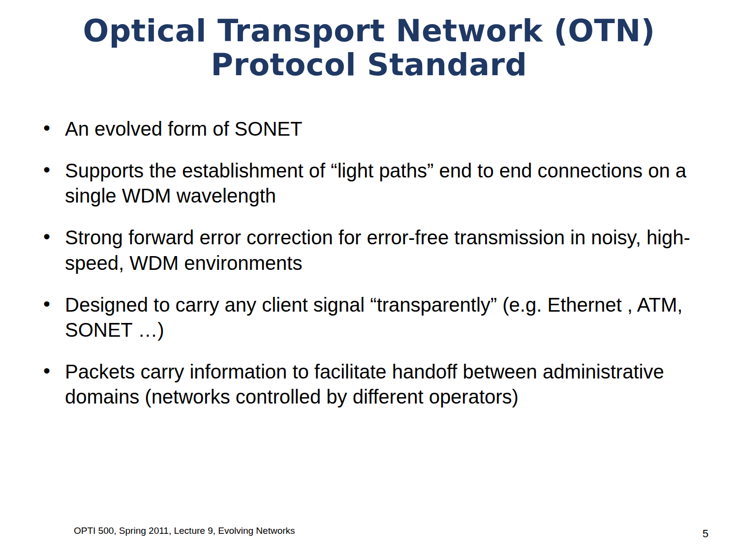Optical Transport Network (OTN) Protocol Standard
An evolved form of SONET
Supports the establishment of “light paths” end to end connections on a single WDM wavelength
Strong forward error correction for error-free transmission in noisy, high-speed, WDM environments
Designed to carry any client signal “transparently” (e.g. Ethernet , ATM, SONET …)
Packets carry information to facilitate handoff between administrative domains (networks controlled by different operators)
OPTI 500, Spring 2011, Lecture 9, Evolving Networks
5